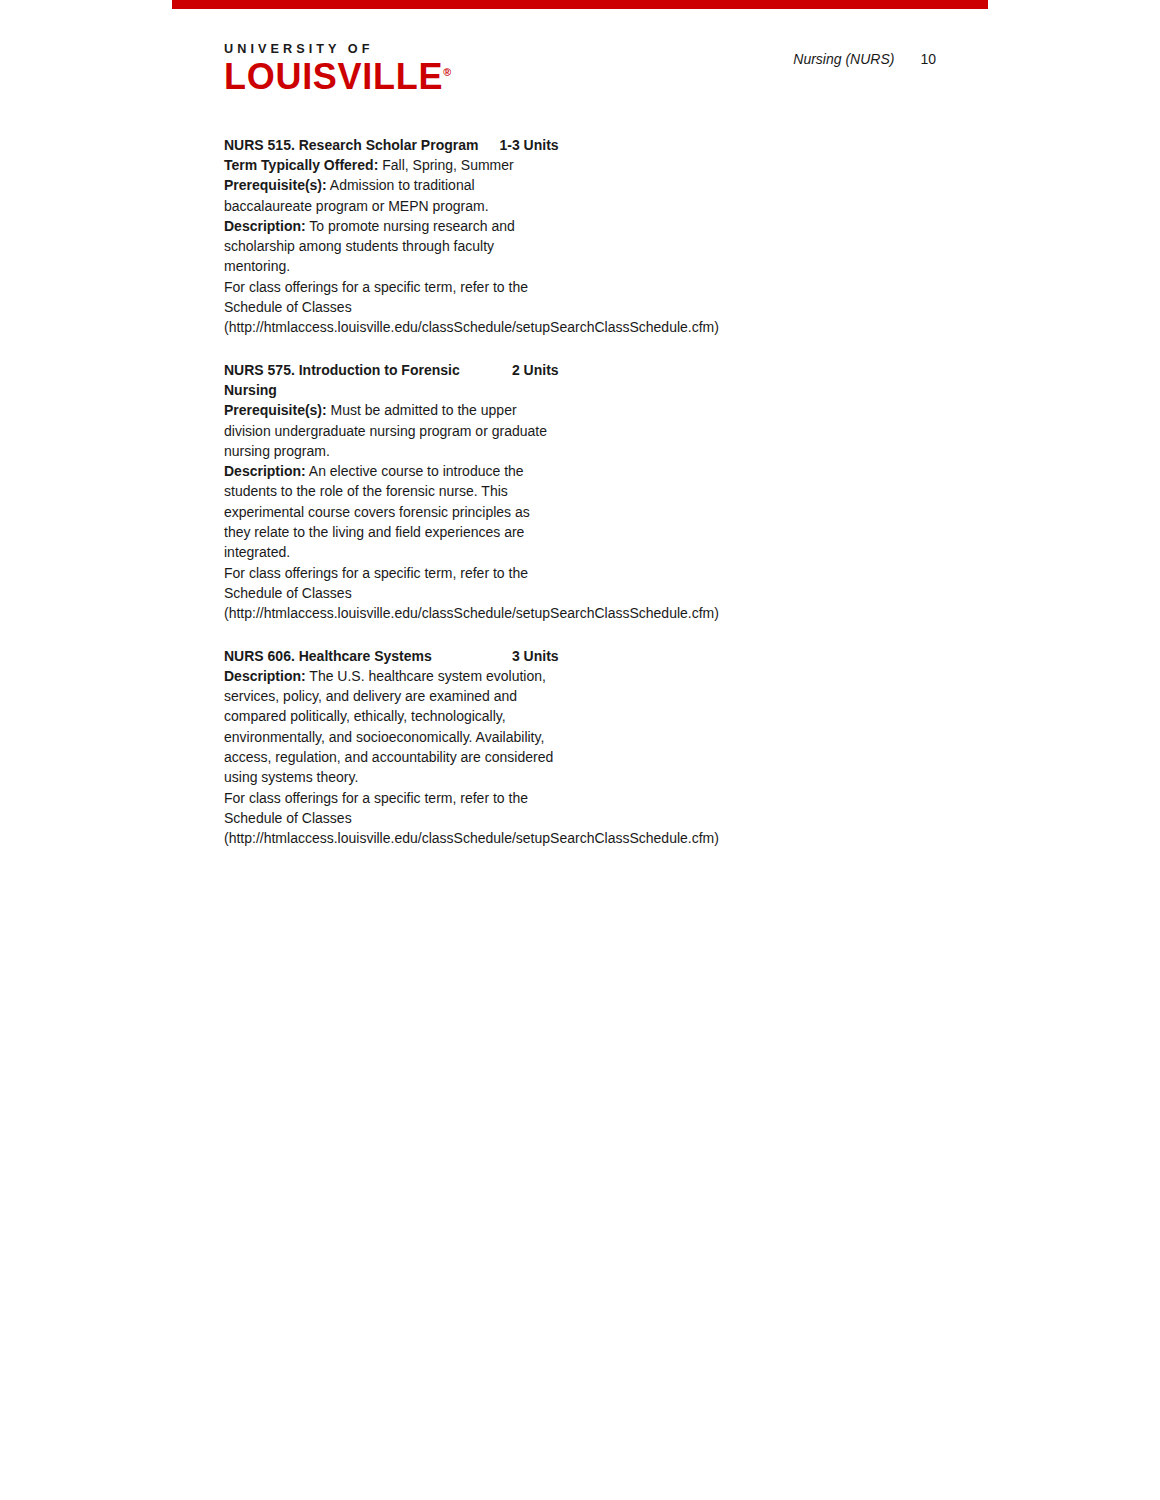UNIVERSITY OF
LOUISVILLE®
Nursing (NURS) 10
NURS 515. Research Scholar Program 1-3 Units
Term Typically Offered: Fall, Spring, Summer
Prerequisite(s): Admission to traditional baccalaureate program or MEPN program.
Description: To promote nursing research and scholarship among students through faculty mentoring.
For class offerings for a specific term, refer to the Schedule of Classes (http://htmlaccess.louisville.edu/classSchedule/setupSearchClassSchedule.cfm)
NURS 575. Introduction to Forensic Nursing 2 Units
Prerequisite(s): Must be admitted to the upper division undergraduate nursing program or graduate nursing program.
Description: An elective course to introduce the students to the role of the forensic nurse. This experimental course covers forensic principles as they relate to the living and field experiences are integrated.
For class offerings for a specific term, refer to the Schedule of Classes (http://htmlaccess.louisville.edu/classSchedule/setupSearchClassSchedule.cfm)
NURS 606. Healthcare Systems 3 Units
Description: The U.S. healthcare system evolution, services, policy, and delivery are examined and compared politically, ethically, technologically, environmentally, and socioeconomically. Availability, access, regulation, and accountability are considered using systems theory.
For class offerings for a specific term, refer to the Schedule of Classes (http://htmlaccess.louisville.edu/classSchedule/setupSearchClassSchedule.cfm)